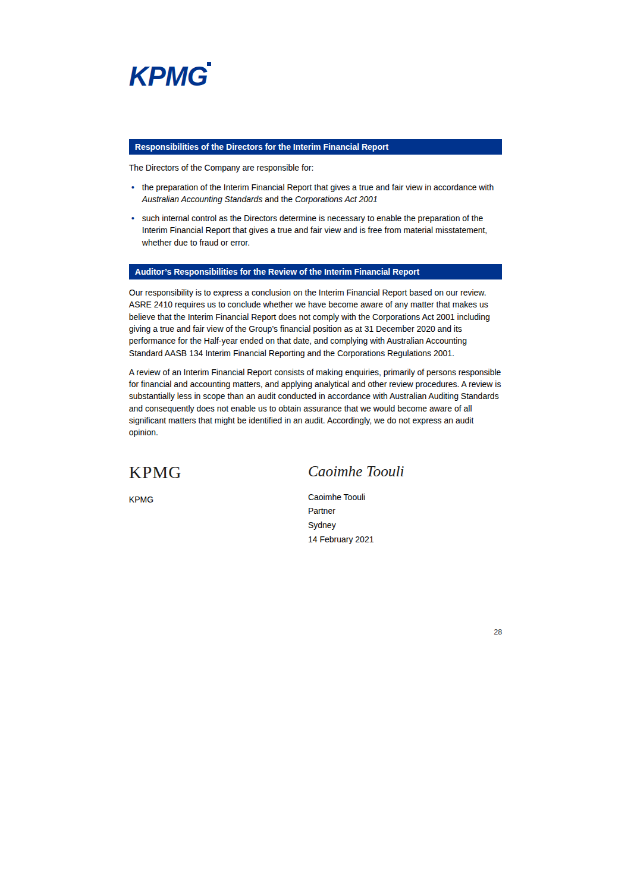KPMG
Responsibilities of the Directors for the Interim Financial Report
The Directors of the Company are responsible for:
the preparation of the Interim Financial Report that gives a true and fair view in accordance with Australian Accounting Standards and the Corporations Act 2001
such internal control as the Directors determine is necessary to enable the preparation of the Interim Financial Report that gives a true and fair view and is free from material misstatement, whether due to fraud or error.
Auditor’s Responsibilities for the Review of the Interim Financial Report
Our responsibility is to express a conclusion on the Interim Financial Report based on our review. ASRE 2410 requires us to conclude whether we have become aware of any matter that makes us believe that the Interim Financial Report does not comply with the Corporations Act 2001 including giving a true and fair view of the Group’s financial position as at 31 December 2020 and its performance for the Half-year ended on that date, and complying with Australian Accounting Standard AASB 134 Interim Financial Reporting and the Corporations Regulations 2001.
A review of an Interim Financial Report consists of making enquiries, primarily of persons responsible for financial and accounting matters, and applying analytical and other review procedures. A review is substantially less in scope than an audit conducted in accordance with Australian Auditing Standards and consequently does not enable us to obtain assurance that we would become aware of all significant matters that might be identified in an audit. Accordingly, we do not express an audit opinion.
KPMG
KPMG
Caoimhe Toouli
Caoimhe Toouli
Partner
Sydney
14 February 2021
28